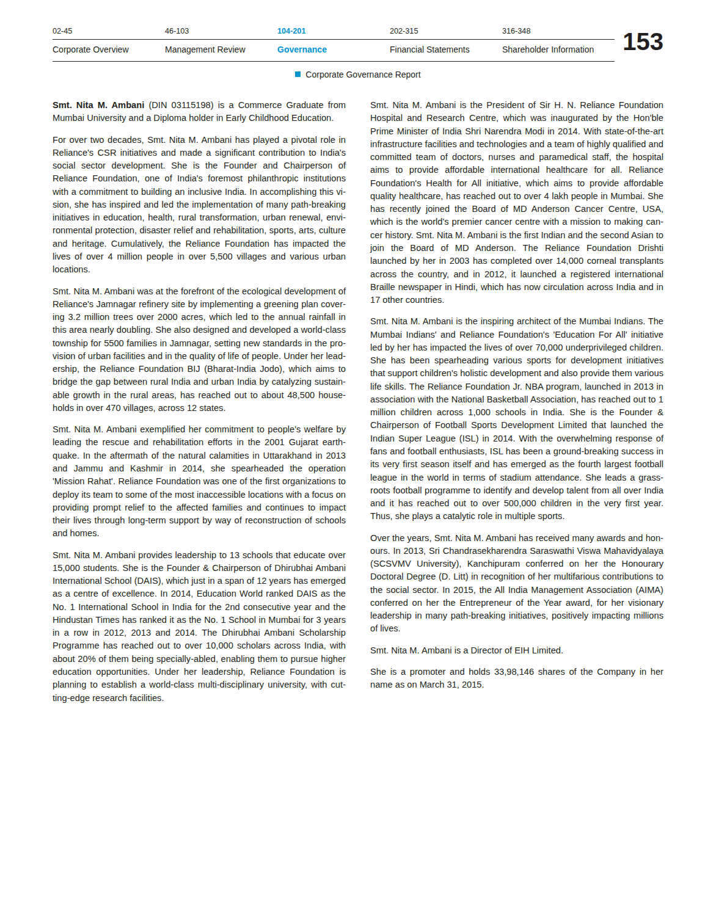153
| 02-45 | 46-103 | 104-201 | 202-315 | 316-348 |
| Corporate Overview | Management Review | Governance | Financial Statements | Shareholder Information |
Corporate Governance Report
Smt. Nita M. Ambani (DIN 03115198) is a Commerce Graduate from Mumbai University and a Diploma holder in Early Childhood Education.
For over two decades, Smt. Nita M. Ambani has played a pivotal role in Reliance's CSR initiatives and made a significant contribution to India's social sector development. She is the Founder and Chairperson of Reliance Foundation, one of India's foremost philanthropic institutions with a commitment to building an inclusive India. In accomplishing this vision, she has inspired and led the implementation of many path-breaking initiatives in education, health, rural transformation, urban renewal, environmental protection, disaster relief and rehabilitation, sports, arts, culture and heritage. Cumulatively, the Reliance Foundation has impacted the lives of over 4 million people in over 5,500 villages and various urban locations.
Smt. Nita M. Ambani was at the forefront of the ecological development of Reliance's Jamnagar refinery site by implementing a greening plan covering 3.2 million trees over 2000 acres, which led to the annual rainfall in this area nearly doubling. She also designed and developed a world-class township for 5500 families in Jamnagar, setting new standards in the provision of urban facilities and in the quality of life of people. Under her leadership, the Reliance Foundation BIJ (Bharat-India Jodo), which aims to bridge the gap between rural India and urban India by catalyzing sustainable growth in the rural areas, has reached out to about 48,500 households in over 470 villages, across 12 states.
Smt. Nita M. Ambani exemplified her commitment to people's welfare by leading the rescue and rehabilitation efforts in the 2001 Gujarat earthquake. In the aftermath of the natural calamities in Uttarakhand in 2013 and Jammu and Kashmir in 2014, she spearheaded the operation 'Mission Rahat'. Reliance Foundation was one of the first organizations to deploy its team to some of the most inaccessible locations with a focus on providing prompt relief to the affected families and continues to impact their lives through long-term support by way of reconstruction of schools and homes.
Smt. Nita M. Ambani provides leadership to 13 schools that educate over 15,000 students. She is the Founder & Chairperson of Dhirubhai Ambani International School (DAIS), which just in a span of 12 years has emerged as a centre of excellence. In 2014, Education World ranked DAIS as the No. 1 International School in India for the 2nd consecutive year and the Hindustan Times has ranked it as the No. 1 School in Mumbai for 3 years in a row in 2012, 2013 and 2014. The Dhirubhai Ambani Scholarship Programme has reached out to over 10,000 scholars across India, with about 20% of them being specially-abled, enabling them to pursue higher education opportunities. Under her leadership, Reliance Foundation is planning to establish a world-class multi-disciplinary university, with cutting-edge research facilities.
Smt. Nita M. Ambani is the President of Sir H. N. Reliance Foundation Hospital and Research Centre, which was inaugurated by the Hon'ble Prime Minister of India Shri Narendra Modi in 2014. With state-of-the-art infrastructure facilities and technologies and a team of highly qualified and committed team of doctors, nurses and paramedical staff, the hospital aims to provide affordable international healthcare for all. Reliance Foundation's Health for All initiative, which aims to provide affordable quality healthcare, has reached out to over 4 lakh people in Mumbai. She has recently joined the Board of MD Anderson Cancer Centre, USA, which is the world's premier cancer centre with a mission to making cancer history. Smt. Nita M. Ambani is the first Indian and the second Asian to join the Board of MD Anderson. The Reliance Foundation Drishti launched by her in 2003 has completed over 14,000 corneal transplants across the country, and in 2012, it launched a registered international Braille newspaper in Hindi, which has now circulation across India and in 17 other countries.
Smt. Nita M. Ambani is the inspiring architect of the Mumbai Indians. The Mumbai Indians' and Reliance Foundation's 'Education For All' initiative led by her has impacted the lives of over 70,000 underprivileged children. She has been spearheading various sports for development initiatives that support children's holistic development and also provide them various life skills. The Reliance Foundation Jr. NBA program, launched in 2013 in association with the National Basketball Association, has reached out to 1 million children across 1,000 schools in India. She is the Founder & Chairperson of Football Sports Development Limited that launched the Indian Super League (ISL) in 2014. With the overwhelming response of fans and football enthusiasts, ISL has been a ground-breaking success in its very first season itself and has emerged as the fourth largest football league in the world in terms of stadium attendance. She leads a grassroots football programme to identify and develop talent from all over India and it has reached out to over 500,000 children in the very first year. Thus, she plays a catalytic role in multiple sports.
Over the years, Smt. Nita M. Ambani has received many awards and honours. In 2013, Sri Chandrasekharendra Saraswathi Viswa Mahavidyalaya (SCSVMV University), Kanchipuram conferred on her the Honourary Doctoral Degree (D. Litt) in recognition of her multifarious contributions to the social sector. In 2015, the All India Management Association (AIMA) conferred on her the Entrepreneur of the Year award, for her visionary leadership in many path-breaking initiatives, positively impacting millions of lives.
Smt. Nita M. Ambani is a Director of EIH Limited.
She is a promoter and holds 33,98,146 shares of the Company in her name as on March 31, 2015.